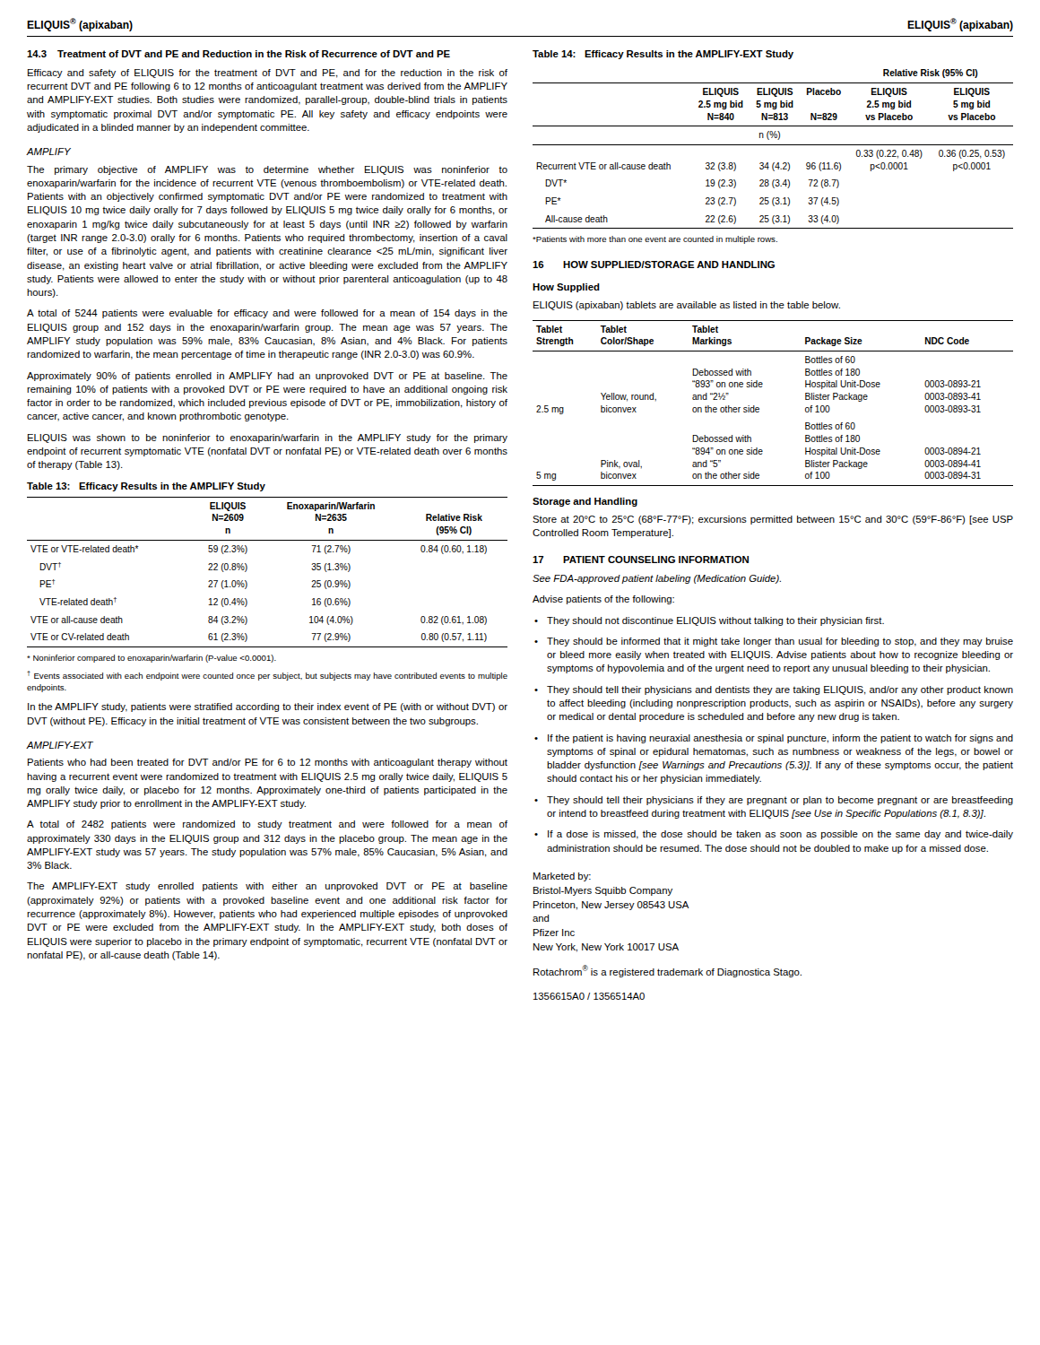ELIQUIS® (apixaban) ELIQUIS® (apixaban)
14.3 Treatment of DVT and PE and Reduction in the Risk of Recurrence of DVT and PE
Efficacy and safety of ELIQUIS for the treatment of DVT and PE, and for the reduction in the risk of recurrent DVT and PE following 6 to 12 months of anticoagulant treatment was derived from the AMPLIFY and AMPLIFY-EXT studies. Both studies were randomized, parallel-group, double-blind trials in patients with symptomatic proximal DVT and/or symptomatic PE. All key safety and efficacy endpoints were adjudicated in a blinded manner by an independent committee.
AMPLIFY
The primary objective of AMPLIFY was to determine whether ELIQUIS was noninferior to enoxaparin/warfarin for the incidence of recurrent VTE (venous thromboembolism) or VTE-related death. Patients with an objectively confirmed symptomatic DVT and/or PE were randomized to treatment with ELIQUIS 10 mg twice daily orally for 7 days followed by ELIQUIS 5 mg twice daily orally for 6 months, or enoxaparin 1 mg/kg twice daily subcutaneously for at least 5 days (until INR ≥2) followed by warfarin (target INR range 2.0-3.0) orally for 6 months. Patients who required thrombectomy, insertion of a caval filter, or use of a fibrinolytic agent, and patients with creatinine clearance <25 mL/min, significant liver disease, an existing heart valve or atrial fibrillation, or active bleeding were excluded from the AMPLIFY study. Patients were allowed to enter the study with or without prior parenteral anticoagulation (up to 48 hours).
A total of 5244 patients were evaluable for efficacy and were followed for a mean of 154 days in the ELIQUIS group and 152 days in the enoxaparin/warfarin group. The mean age was 57 years. The AMPLIFY study population was 59% male, 83% Caucasian, 8% Asian, and 4% Black. For patients randomized to warfarin, the mean percentage of time in therapeutic range (INR 2.0-3.0) was 60.9%.
Approximately 90% of patients enrolled in AMPLIFY had an unprovoked DVT or PE at baseline. The remaining 10% of patients with a provoked DVT or PE were required to have an additional ongoing risk factor in order to be randomized, which included previous episode of DVT or PE, immobilization, history of cancer, active cancer, and known prothrombotic genotype.
ELIQUIS was shown to be noninferior to enoxaparin/warfarin in the AMPLIFY study for the primary endpoint of recurrent symptomatic VTE (nonfatal DVT or nonfatal PE) or VTE-related death over 6 months of therapy (Table 13).
Table 13: Efficacy Results in the AMPLIFY Study
| | ELIQUIS N=2609 n | Enoxaparin/Warfarin N=2635 n | Relative Risk (95% CI) |
| --- | --- | --- | --- |
| VTE or VTE-related death* | 59 (2.3%) | 71 (2.7%) | 0.84 (0.60, 1.18) |
| DVT † | 22 (0.8%) | 35 (1.3%) | |
| PE † | 27 (1.0%) | 25 (0.9%) | |
| VTE-related death † | 12 (0.4%) | 16 (0.6%) | |
| VTE or all-cause death | 84 (3.2%) | 104 (4.0%) | 0.82 (0.61, 1.08) |
| VTE or CV-related death | 61 (2.3%) | 77 (2.9%) | 0.80 (0.57, 1.11) |
* Noninferior compared to enoxaparin/warfarin (P-value <0.0001).
† Events associated with each endpoint were counted once per subject, but subjects may have contributed events to multiple endpoints.
In the AMPLIFY study, patients were stratified according to their index event of PE (with or without DVT) or DVT (without PE). Efficacy in the initial treatment of VTE was consistent between the two subgroups.
AMPLIFY-EXT
Patients who had been treated for DVT and/or PE for 6 to 12 months with anticoagulant therapy without having a recurrent event were randomized to treatment with ELIQUIS 2.5 mg orally twice daily, ELIQUIS 5 mg orally twice daily, or placebo for 12 months. Approximately one-third of patients participated in the AMPLIFY study prior to enrollment in the AMPLIFY-EXT study.
A total of 2482 patients were randomized to study treatment and were followed for a mean of approximately 330 days in the ELIQUIS group and 312 days in the placebo group. The mean age in the AMPLIFY-EXT study was 57 years. The study population was 57% male, 85% Caucasian, 5% Asian, and 3% Black.
The AMPLIFY-EXT study enrolled patients with either an unprovoked DVT or PE at baseline (approximately 92%) or patients with a provoked baseline event and one additional risk factor for recurrence (approximately 8%). However, patients who had experienced multiple episodes of unprovoked DVT or PE were excluded from the AMPLIFY-EXT study. In the AMPLIFY-EXT study, both doses of ELIQUIS were superior to placebo in the primary endpoint of symptomatic, recurrent VTE (nonfatal DVT or nonfatal PE), or all-cause death (Table 14).
Table 14: Efficacy Results in the AMPLIFY-EXT Study
| | | | | Relative Risk (95% CI) |
| --- | --- | --- | --- | --- |
| | ELIQUIS 2.5 mg bid N=840 | ELIQUIS 5 mg bid N=813 | Placebo N=829 | ELIQUIS 2.5 mg bid vs Placebo | ELIQUIS 5 mg bid vs Placebo |
| | n (%) | | |
| Recurrent VTE or all-cause death | 32 (3.8) | 34 (4.2) | 96 (11.6) | 0.33 (0.22, 0.48) p<0.0001 | 0.36 (0.25, 0.53) p<0.0001 |
| DVT* | 19 (2.3) | 28 (3.4) | 72 (8.7) | | |
| PE* | 23 (2.7) | 25 (3.1) | 37 (4.5) | | |
| All-cause death | 22 (2.6) | 25 (3.1) | 33 (4.0) | | |
*Patients with more than one event are counted in multiple rows.
16 HOW SUPPLIED/STORAGE AND HANDLING
How Supplied
ELIQUIS (apixaban) tablets are available as listed in the table below.
| Tablet Strength | Tablet Color/Shape | Tablet Markings | Package Size | NDC Code |
| --- | --- | --- | --- | --- |
| 2.5 mg | Yellow, round, biconvex | Debossed with “893” on one side and “2½” on the other side | Bottles of 60 Bottles of 180 Hospital Unit-Dose Blister Package of 100 | 0003-0893-21 0003-0893-41 0003-0893-31 |
| 5 mg | Pink, oval, biconvex | Debossed with “894” on one side and “5” on the other side | Bottles of 60 Bottles of 180 Hospital Unit-Dose Blister Package of 100 | 0003-0894-21 0003-0894-41 0003-0894-31 |
Storage and Handling
Store at 20°C to 25°C (68°F-77°F); excursions permitted between 15°C and 30°C (59°F-86°F) [see USP Controlled Room Temperature].
17 PATIENT COUNSELING INFORMATION
See FDA-approved patient labeling (Medication Guide).
Advise patients of the following:
They should not discontinue ELIQUIS without talking to their physician first.
They should be informed that it might take longer than usual for bleeding to stop, and they may bruise or bleed more easily when treated with ELIQUIS. Advise patients about how to recognize bleeding or symptoms of hypovolemia and of the urgent need to report any unusual bleeding to their physician.
They should tell their physicians and dentists they are taking ELIQUIS, and/or any other product known to affect bleeding (including nonprescription products, such as aspirin or NSAIDs), before any surgery or medical or dental procedure is scheduled and before any new drug is taken.
If the patient is having neuraxial anesthesia or spinal puncture, inform the patient to watch for signs and symptoms of spinal or epidural hematomas, such as numbness or weakness of the legs, or bowel or bladder dysfunction [see Warnings and Precautions (5.3)]. If any of these symptoms occur, the patient should contact his or her physician immediately.
They should tell their physicians if they are pregnant or plan to become pregnant or are breastfeeding or intend to breastfeed during treatment with ELIQUIS [see Use in Specific Populations (8.1, 8.3)].
If a dose is missed, the dose should be taken as soon as possible on the same day and twice-daily administration should be resumed. The dose should not be doubled to make up for a missed dose.
Marketed by:
Bristol-Myers Squibb Company
Princeton, New Jersey 08543 USA
and
Pfizer Inc
New York, New York 10017 USA
Rotachrom® is a registered trademark of Diagnostica Stago.
1356615A0 / 1356514A0